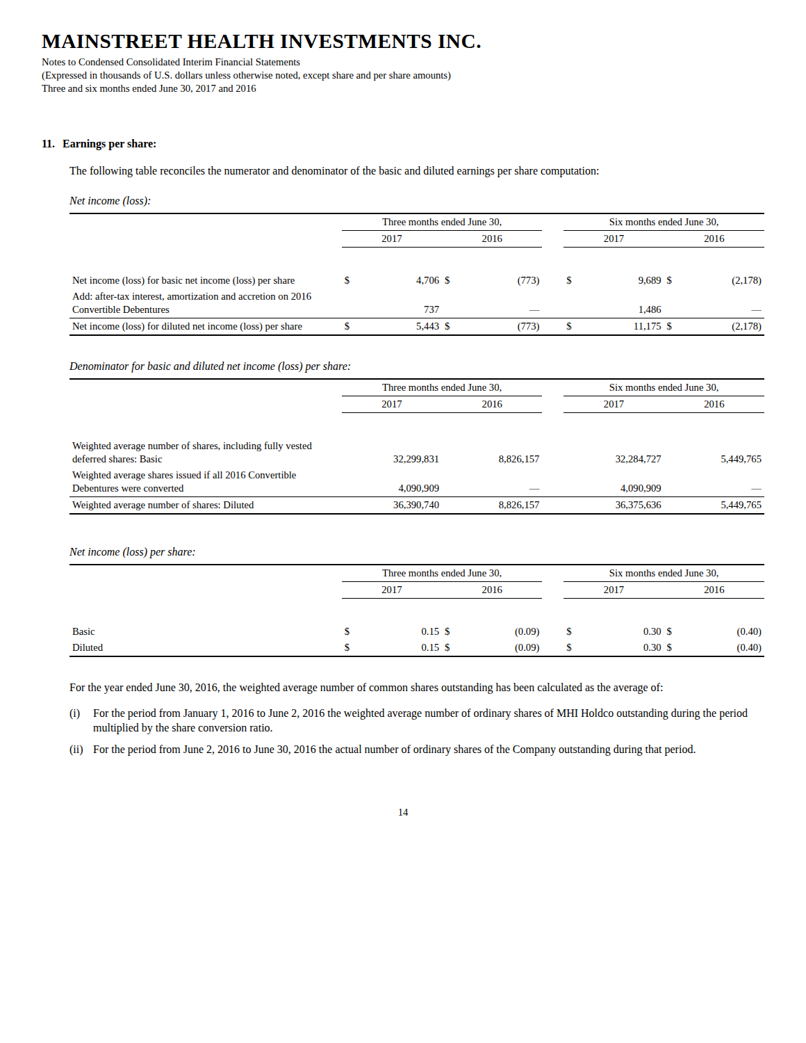MAINSTREET HEALTH INVESTMENTS INC.
Notes to Condensed Consolidated Interim Financial Statements
(Expressed in thousands of U.S. dollars unless otherwise noted, except share and per share amounts)
Three and six months ended June 30, 2017 and 2016
11. Earnings per share:
The following table reconciles the numerator and denominator of the basic and diluted earnings per share computation:
Net income (loss):
| | Three months ended June 30, | | Six months ended June 30, |
| | 2017 | 2016 | | 2017 | 2016 |
| Net income (loss) for basic net income (loss) per share | $ | 4,706 | $ | (773) | | $ | 9,689 | $ | (2,178) |
| Add: after-tax interest, amortization and accretion on 2016 Convertible Debentures | | 737 | | — | | | 1,486 | | — |
| Net income (loss) for diluted net income (loss) per share | $ | 5,443 | $ | (773) | | $ | 11,175 | $ | (2,178) |
Denominator for basic and diluted net income (loss) per share:
| | Three months ended June 30, | | Six months ended June 30, |
| | 2017 | 2016 | | 2017 | 2016 |
| Weighted average number of shares, including fully vested deferred shares: Basic | | 32,299,831 | | 8,826,157 | | | 32,284,727 | | 5,449,765 |
| Weighted average shares issued if all 2016 Convertible Debentures were converted | | 4,090,909 | | — | | | 4,090,909 | | — |
| Weighted average number of shares: Diluted | | 36,390,740 | | 8,826,157 | | | 36,375,636 | | 5,449,765 |
Net income (loss) per share:
| | Three months ended June 30, | | Six months ended June 30, |
| | 2017 | 2016 | | 2017 | 2016 |
| Basic | $ | 0.15 | $ | (0.09) | | $ | 0.30 | $ | (0.40) |
| Diluted | $ | 0.15 | $ | (0.09) | | $ | 0.30 | $ | (0.40) |
For the year ended June 30, 2016, the weighted average number of common shares outstanding has been calculated as the average of:
(i) For the period from January 1, 2016 to June 2, 2016 the weighted average number of ordinary shares of MHI Holdco outstanding during the period multiplied by the share conversion ratio.
(ii) For the period from June 2, 2016 to June 30, 2016 the actual number of ordinary shares of the Company outstanding during that period.
14